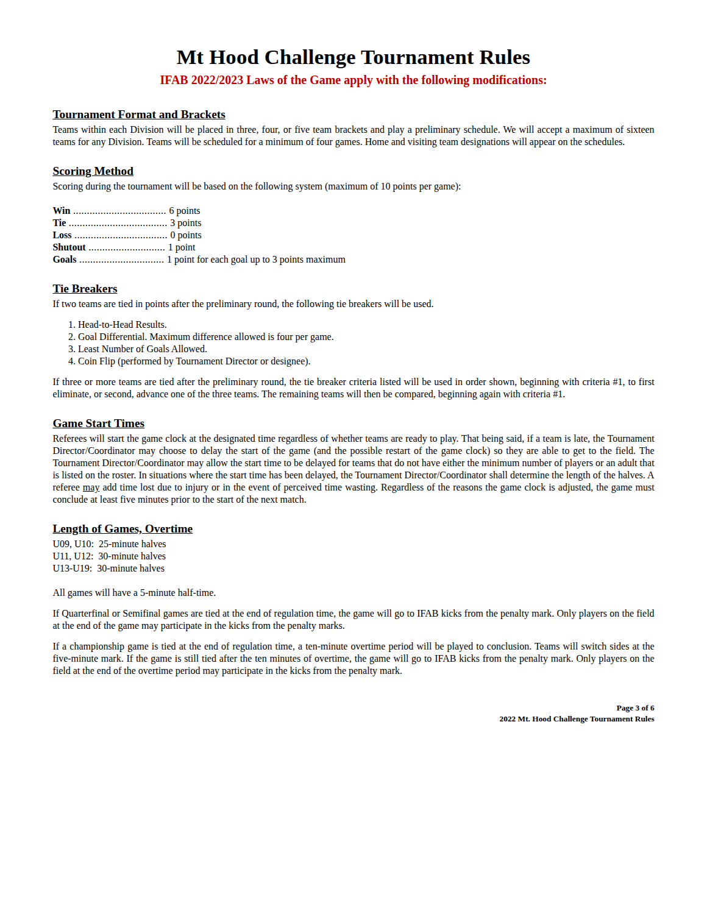Mt Hood Challenge Tournament Rules
IFAB 2022/2023 Laws of the Game apply with the following modifications:
Tournament Format and Brackets
Teams within each Division will be placed in three, four, or five team brackets and play a preliminary schedule. We will accept a maximum of sixteen teams for any Division. Teams will be scheduled for a minimum of four games. Home and visiting team designations will appear on the schedules.
Scoring Method
Scoring during the tournament will be based on the following system (maximum of 10 points per game):
Win .................................. 6 points
Tie .................................... 3 points
Loss .................................. 0 points
Shutout ............................ 1 point
Goals ............................... 1 point for each goal up to 3 points maximum
Tie Breakers
If two teams are tied in points after the preliminary round, the following tie breakers will be used.
1. Head-to-Head Results.
2. Goal Differential. Maximum difference allowed is four per game.
3. Least Number of Goals Allowed.
4. Coin Flip (performed by Tournament Director or designee).
If three or more teams are tied after the preliminary round, the tie breaker criteria listed will be used in order shown, beginning with criteria #1, to first eliminate, or second, advance one of the three teams. The remaining teams will then be compared, beginning again with criteria #1.
Game Start Times
Referees will start the game clock at the designated time regardless of whether teams are ready to play. That being said, if a team is late, the Tournament Director/Coordinator may choose to delay the start of the game (and the possible restart of the game clock) so they are able to get to the field. The Tournament Director/Coordinator may allow the start time to be delayed for teams that do not have either the minimum number of players or an adult that is listed on the roster. In situations where the start time has been delayed, the Tournament Director/Coordinator shall determine the length of the halves. A referee may add time lost due to injury or in the event of perceived time wasting. Regardless of the reasons the game clock is adjusted, the game must conclude at least five minutes prior to the start of the next match.
Length of Games, Overtime
U09, U10: 25-minute halves
U11, U12: 30-minute halves
U13-U19: 30-minute halves
All games will have a 5-minute half-time.
If Quarterfinal or Semifinal games are tied at the end of regulation time, the game will go to IFAB kicks from the penalty mark. Only players on the field at the end of the game may participate in the kicks from the penalty marks.
If a championship game is tied at the end of regulation time, a ten-minute overtime period will be played to conclusion. Teams will switch sides at the five-minute mark. If the game is still tied after the ten minutes of overtime, the game will go to IFAB kicks from the penalty mark. Only players on the field at the end of the overtime period may participate in the kicks from the penalty mark.
Page 3 of 6
2022 Mt. Hood Challenge Tournament Rules